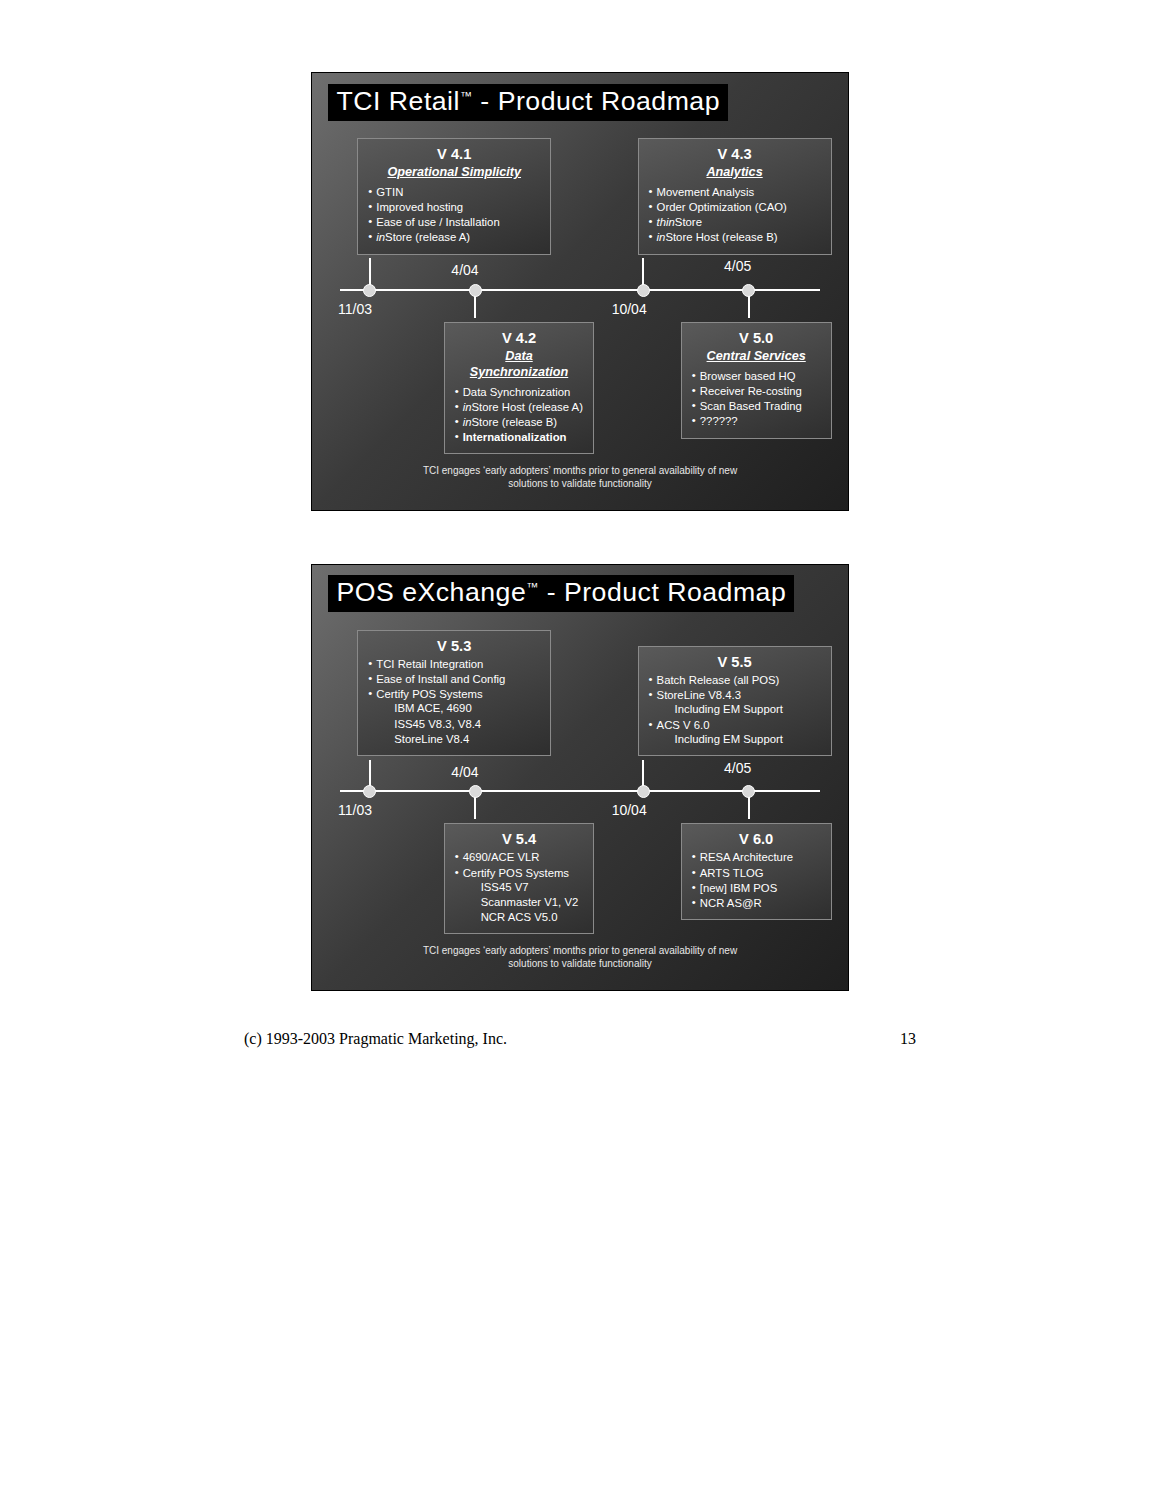TCI Retail™ - Product Roadmap
V 4.1
Operational Simplicity
GTIN
Improved hosting
Ease of use / Installation
in Store (release A)
V 4.3
Analytics
Movement Analysis
Order Optimization (CAO)
thin Store
in Store Host (release B)
4/04 4/05 11/03 10/04
V 4.2
Data Synchronization
Data Synchronization
in Store Host (release A)
in Store (release B)
Internationalization
V 5.0
Central Services
Browser based HQ
Receiver Re-costing
Scan Based Trading
??????
TCI engages ‘early adopters’ months prior to general availability of new
solutions to validate functionality
POS eXchange™ - Product Roadmap
V 5.3
TCI Retail Integration
Ease of Install and Config
Certify POS Systems
IBM ACE, 4690
ISS45 V8.3, V8.4
StoreLine V8.4
V 5.5
Batch Release (all POS)
StoreLine V8.4.3
Including EM Support
ACS V 6.0
Including EM Support
4/04 4/05 11/03 10/04
V 5.4
4690/ACE VLR
Certify POS Systems
ISS45 V7
Scanmaster V1, V2
NCR ACS V5.0
V 6.0
RESA Architecture
ARTS TLOG
[new] IBM POS
NCR AS@R
TCI engages ‘early adopters’ months prior to general availability of new
solutions to validate functionality
(c) 1993-2003 Pragmatic Marketing, Inc. 13